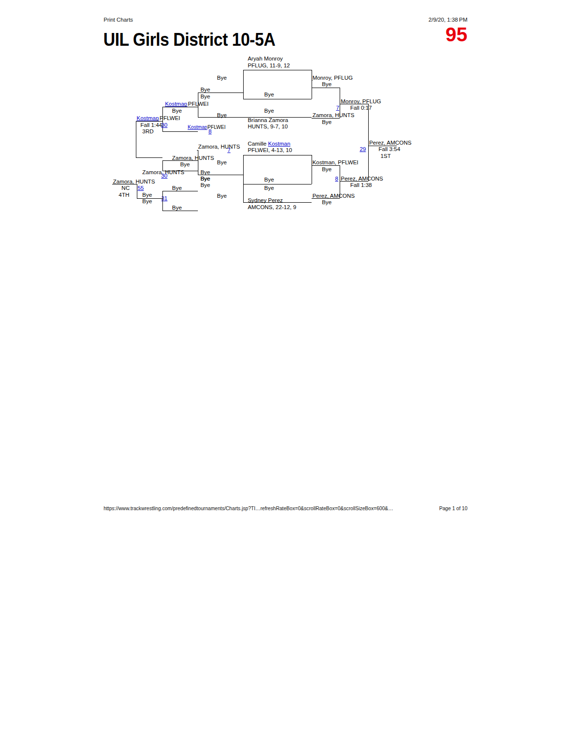Print Charts
2/9/20, 1:38 PM
UIL Girls District 10-5A
95
Aryah Monroy PFLUG, 11-9, 12
Bye Bye Monroy, PFLUG Bye
Bye Bye
Kostman, PFLWEI Bye
Kostman, PFLWEI Fall 1:44 3RD 30
Kostman, PFLWEI 8 Brianna Zamora HUNTS, 9-7, 10
Bye Bye Zamora, HUNTS Bye
Monroy, PFLUG Fall 0:17 7
Camille Kostman PFLWEI, 4-13, 10
Bye Bye Zamora, HUNTS 7
Zamora, HUNTS Bye
Bye Bye Zamora, HUNTS 30 Zamora, HUNTS NC 4TH 55
Bye Bye 31 Bye Bye
Bye Bye Kostman, PFLWEI Bye
Sydney Perez AMCONS, 22-12, 9
Bye Bye
Perez, AMCONS Bye
Perez, AMCONS Fall 1:38 8
Perez, AMCONS Fall 3:54 1ST 29
https://www.trackwrestling.com/predefinedtournaments/Charts.jsp?TI…refreshRateBox=0&scrollRateBox=0&scrollSizeBox=600&markAsPrinted=
Page 1 of 10